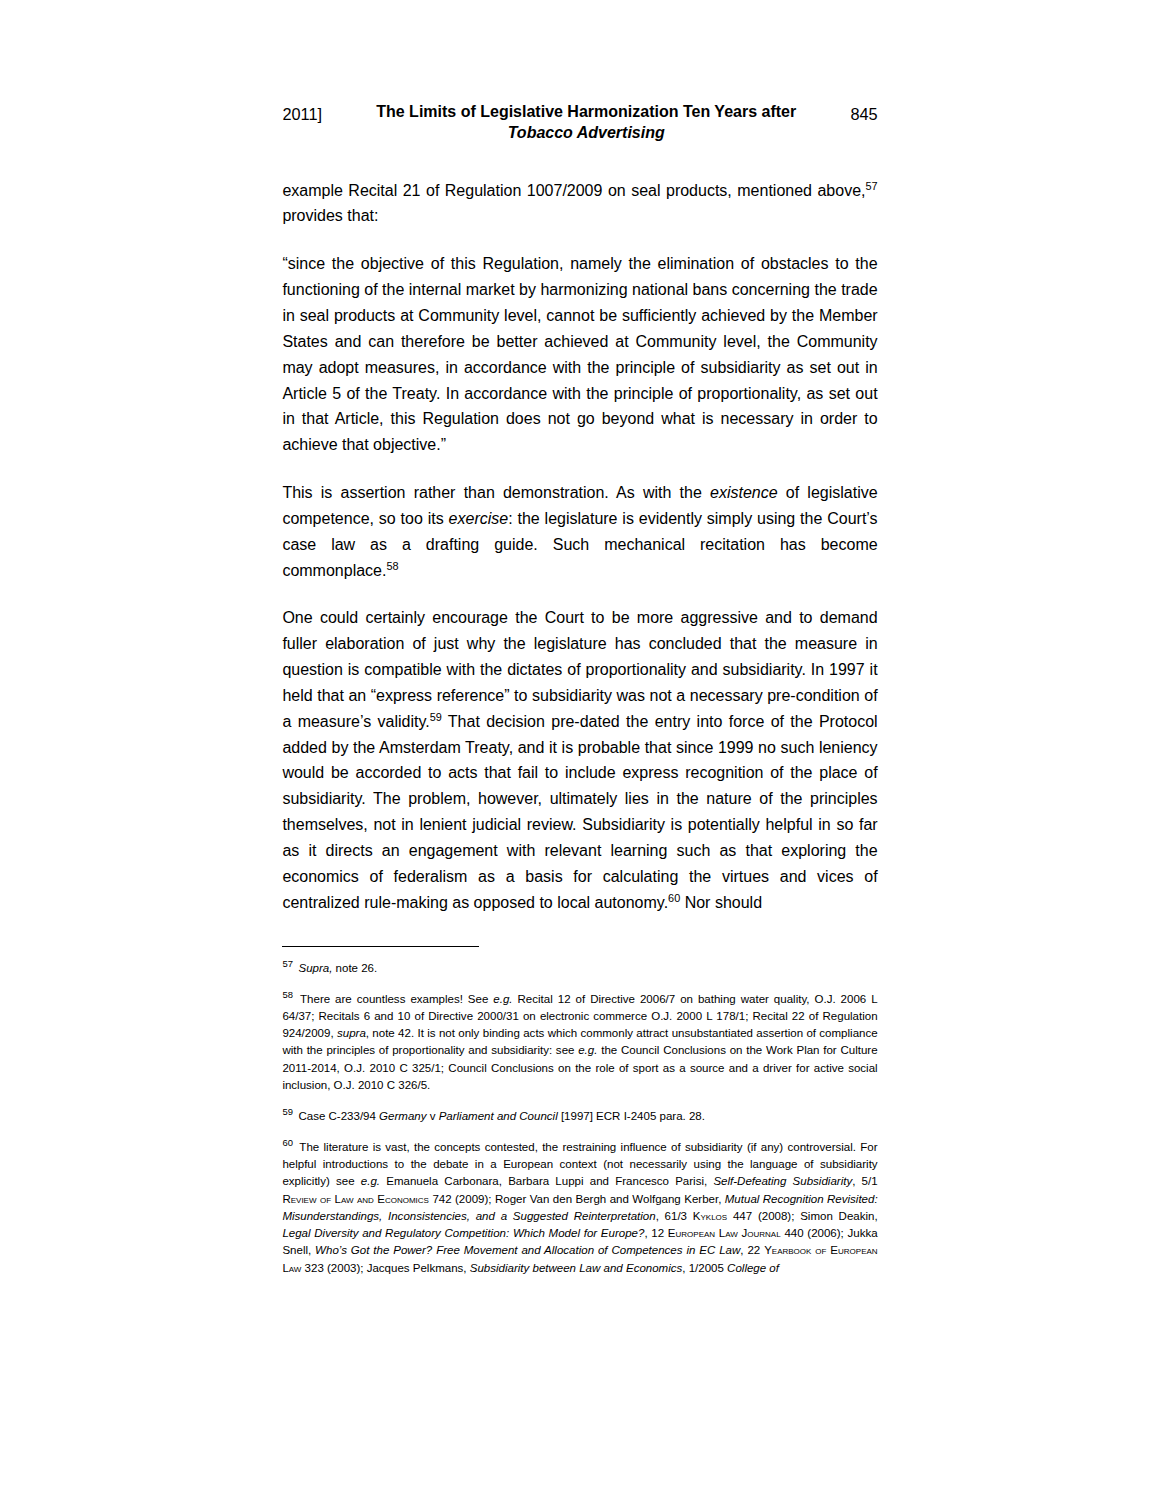2011]
The Limits of Legislative Harmonization Ten Years after
Tobacco Advertising
845
example Recital 21 of Regulation 1007/2009 on seal products, mentioned above,57 provides that:
“since the objective of this Regulation, namely the elimination of obstacles to the functioning of the internal market by harmonizing national bans concerning the trade in seal products at Community level, cannot be sufficiently achieved by the Member States and can therefore be better achieved at Community level, the Community may adopt measures, in accordance with the principle of subsidiarity as set out in Article 5 of the Treaty. In accordance with the principle of proportionality, as set out in that Article, this Regulation does not go beyond what is necessary in order to achieve that objective.”
This is assertion rather than demonstration. As with the existence of legislative competence, so too its exercise: the legislature is evidently simply using the Court’s case law as a drafting guide. Such mechanical recitation has become commonplace.58
One could certainly encourage the Court to be more aggressive and to demand fuller elaboration of just why the legislature has concluded that the measure in question is compatible with the dictates of proportionality and subsidiarity. In 1997 it held that an “express reference” to subsidiarity was not a necessary pre-condition of a measure’s validity.59 That decision pre-dated the entry into force of the Protocol added by the Amsterdam Treaty, and it is probable that since 1999 no such leniency would be accorded to acts that fail to include express recognition of the place of subsidiarity. The problem, however, ultimately lies in the nature of the principles themselves, not in lenient judicial review. Subsidiarity is potentially helpful in so far as it directs an engagement with relevant learning such as that exploring the economics of federalism as a basis for calculating the virtues and vices of centralized rule-making as opposed to local autonomy.60 Nor should
57 Supra, note 26.
58 There are countless examples! See e.g. Recital 12 of Directive 2006/7 on bathing water quality, O.J. 2006 L 64/37; Recitals 6 and 10 of Directive 2000/31 on electronic commerce O.J. 2000 L 178/1; Recital 22 of Regulation 924/2009, supra, note 42. It is not only binding acts which commonly attract unsubstantiated assertion of compliance with the principles of proportionality and subsidiarity: see e.g. the Council Conclusions on the Work Plan for Culture 2011-2014, O.J. 2010 C 325/1; Council Conclusions on the role of sport as a source and a driver for active social inclusion, O.J. 2010 C 326/5.
59 Case C-233/94 Germany v Parliament and Council [1997] ECR I-2405 para. 28.
60 The literature is vast, the concepts contested, the restraining influence of subsidiarity (if any) controversial. For helpful introductions to the debate in a European context (not necessarily using the language of subsidiarity explicitly) see e.g. Emanuela Carbonara, Barbara Luppi and Francesco Parisi, Self-Defeating Subsidiarity, 5/1 Review of Law and Economics 742 (2009); Roger Van den Bergh and Wolfgang Kerber, Mutual Recognition Revisited: Misunderstandings, Inconsistencies, and a Suggested Reinterpretation, 61/3 Kyklos 447 (2008); Simon Deakin, Legal Diversity and Regulatory Competition: Which Model for Europe?, 12 European Law Journal 440 (2006); Jukka Snell, Who’s Got the Power? Free Movement and Allocation of Competences in EC Law, 22 Yearbook of European Law 323 (2003); Jacques Pelkmans, Subsidiarity between Law and Economics, 1/2005 College of